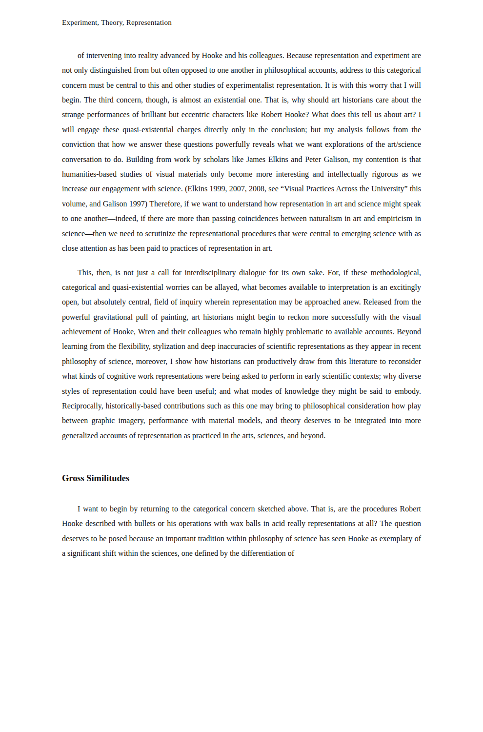Experiment, Theory, Representation
of intervening into reality advanced by Hooke and his colleagues. Because representation and experiment are not only distinguished from but often opposed to one another in philosophical accounts, address to this categorical concern must be central to this and other studies of experimentalist representation. It is with this worry that I will begin. The third concern, though, is almost an existential one. That is, why should art historians care about the strange performances of brilliant but eccentric characters like Robert Hooke? What does this tell us about art? I will engage these quasi-existential charges directly only in the conclusion; but my analysis follows from the conviction that how we answer these questions powerfully reveals what we want explorations of the art/science conversation to do. Building from work by scholars like James Elkins and Peter Galison, my contention is that humanities-based studies of visual materials only become more interesting and intellectually rigorous as we increase our engagement with science. (Elkins 1999, 2007, 2008, see “Visual Practices Across the University” this volume, and Galison 1997) Therefore, if we want to understand how representation in art and science might speak to one another—indeed, if there are more than passing coincidences between naturalism in art and empiricism in science—then we need to scrutinize the representational procedures that were central to emerging science with as close attention as has been paid to practices of representation in art.
This, then, is not just a call for interdisciplinary dialogue for its own sake. For, if these methodological, categorical and quasi-existential worries can be allayed, what becomes available to interpretation is an excitingly open, but absolutely central, field of inquiry wherein representation may be approached anew. Released from the powerful gravitational pull of painting, art historians might begin to reckon more successfully with the visual achievement of Hooke, Wren and their colleagues who remain highly problematic to available accounts. Beyond learning from the flexibility, stylization and deep inaccuracies of scientific representations as they appear in recent philosophy of science, moreover, I show how historians can productively draw from this literature to reconsider what kinds of cognitive work representations were being asked to perform in early scientific contexts; why diverse styles of representation could have been useful; and what modes of knowledge they might be said to embody. Reciprocally, historically-based contributions such as this one may bring to philosophical consideration how play between graphic imagery, performance with material models, and theory deserves to be integrated into more generalized accounts of representation as practiced in the arts, sciences, and beyond.
Gross Similitudes
I want to begin by returning to the categorical concern sketched above. That is, are the procedures Robert Hooke described with bullets or his operations with wax balls in acid really representations at all? The question deserves to be posed because an important tradition within philosophy of science has seen Hooke as exemplary of a significant shift within the sciences, one defined by the differentiation of